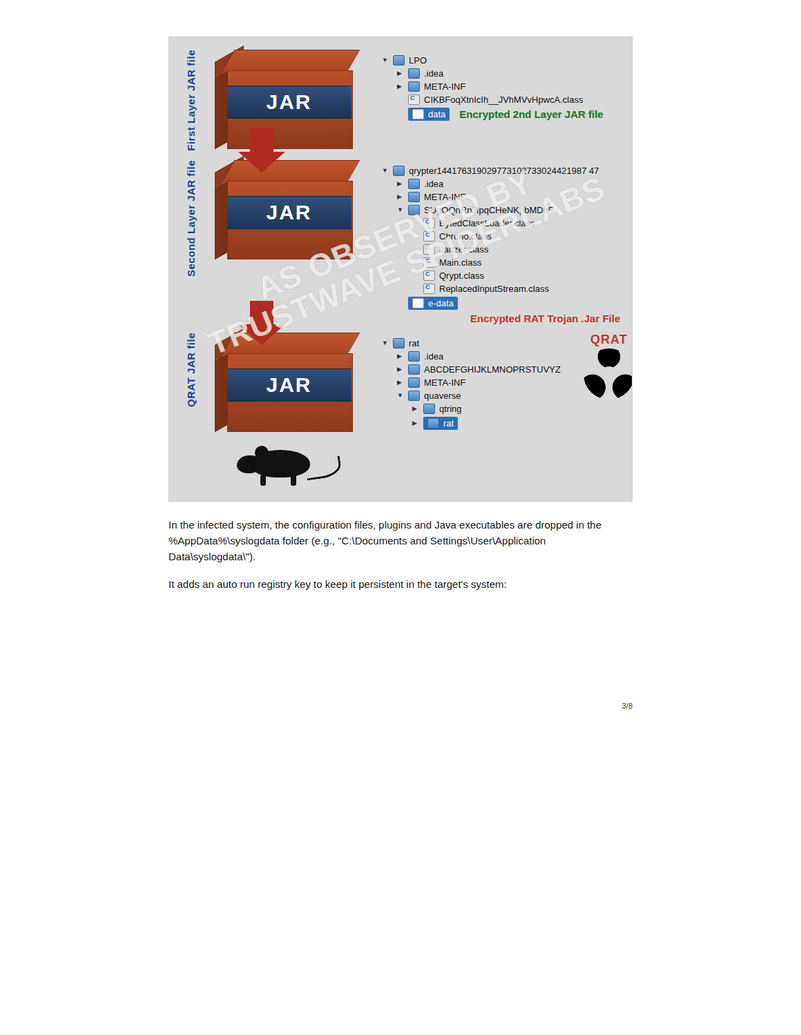AS OBSERVED BY
TRUSTWAVE SPIDERLABS
First Layer JAR file
JAR
LPO
.idea
META-INF
CIKBFoqXtnIcIh__JVhMVvHpwcA.class
data Encrypted 2nd Layer JAR file
Second Layer JAR file
JAR
qrypter144176319029773102733024421987 47
.idea
META-INF
SUgQQnRnJIpqCHeNKpbMDhF
BytedClassLoader.class
Chrono.class
Jarizer.class
Main.class
Qrypt.class
ReplacedInputStream.class
e-data
Encrypted RAT Trojan .Jar File
QRAT JAR file
JAR
rat
.idea
ABCDEFGHIJKLMNOPRSTUVYZ
META-INF
quaverse
qtring
rat
QRAT
In the infected system, the configuration files, plugins and Java executables are dropped in the %AppData%\syslogdata folder (e.g., "C:\Documents and Settings\User\Application Data\syslogdata\").
It adds an auto run registry key to keep it persistent in the target's system:
3/8